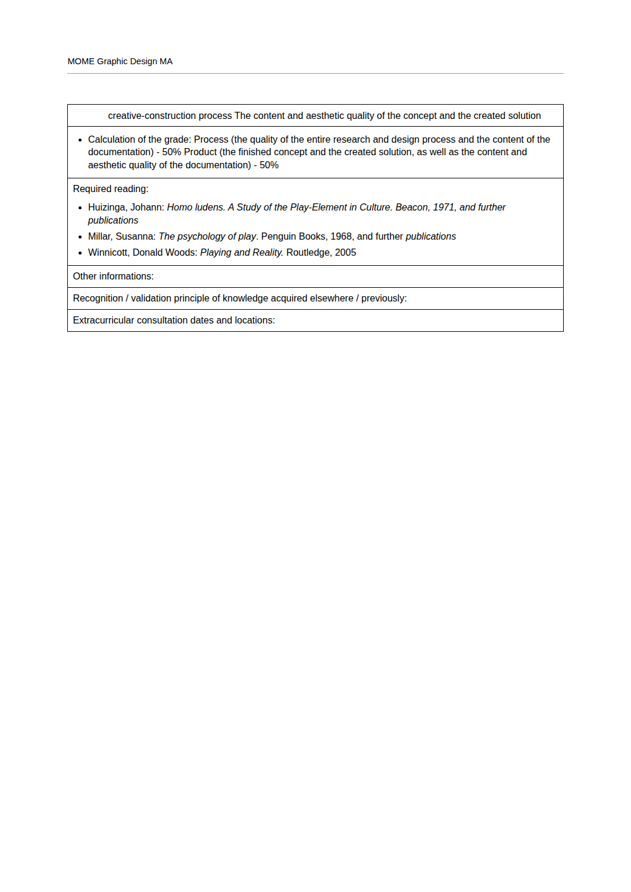MOME Graphic Design MA
| creative-construction process The content and aesthetic quality of the concept and the created solution |
| Calculation of the grade: Process (the quality of the entire research and design process and the content of the documentation) - 50% Product (the finished concept and the created solution, as well as the content and aesthetic quality of the documentation) - 50% |
| Required reading: Huizinga, Johann: Homo ludens. A Study of the Play-Element in Culture. Beacon, 1971, and further publications Millar, Susanna: The psychology of play . Penguin Books, 1968, and further publications Winnicott, Donald Woods: Playing and Reality. Routledge, 2005 |
| Other informations: |
| Recognition / validation principle of knowledge acquired elsewhere / previously: |
| Extracurricular consultation dates and locations: |